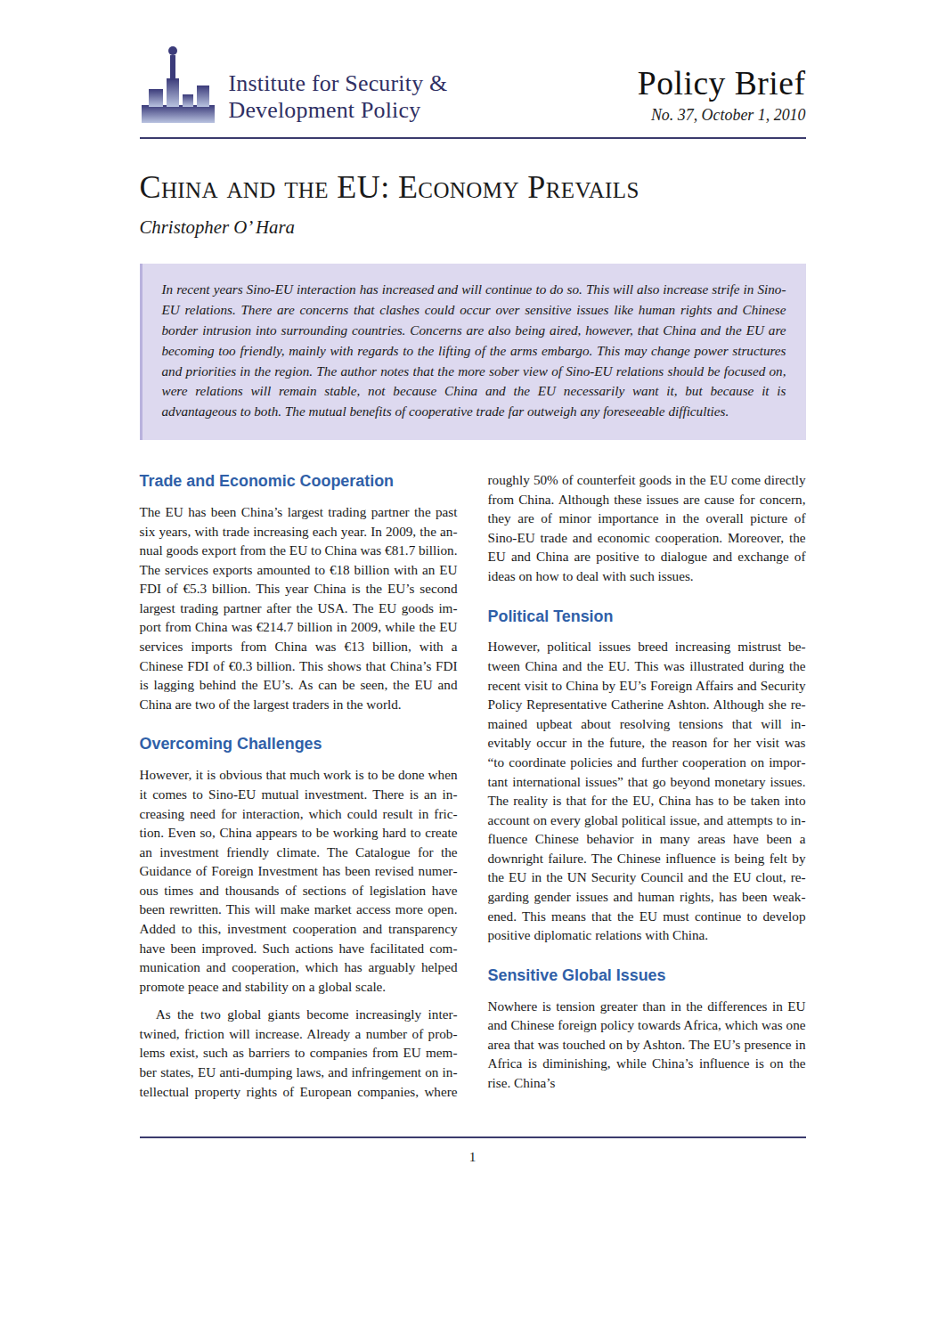Institute for Security & Development Policy
Policy Brief
No. 37, October 1, 2010
China and the EU: Economy Prevails
Christopher O’ Hara
In recent years Sino-EU interaction has increased and will continue to do so. This will also increase strife in Sino-EU relations. There are concerns that clashes could occur over sensitive issues like human rights and Chinese border intrusion into surrounding countries. Concerns are also being aired, however, that China and the EU are becoming too friendly, mainly with regards to the lifting of the arms embargo. This may change power structures and priorities in the region. The author notes that the more sober view of Sino-EU relations should be focused on, were relations will remain stable, not because China and the EU necessarily want it, but because it is advantageous to both. The mutual benefits of cooperative trade far outweigh any foreseeable difficulties.
Trade and Economic Cooperation
The EU has been China’s largest trading partner the past six years, with trade increasing each year. In 2009, the annual goods export from the EU to China was €81.7 billion. The services exports amounted to €18 billion with an EU FDI of €5.3 billion. This year China is the EU’s second largest trading partner after the USA. The EU goods import from China was €214.7 billion in 2009, while the EU services imports from China was €13 billion, with a Chinese FDI of €0.3 billion. This shows that China’s FDI is lagging behind the EU’s. As can be seen, the EU and China are two of the largest traders in the world.
Overcoming Challenges
However, it is obvious that much work is to be done when it comes to Sino-EU mutual investment. There is an increasing need for interaction, which could result in friction. Even so, China appears to be working hard to create an investment friendly climate. The Catalogue for the Guidance of Foreign Investment has been revised numerous times and thousands of sections of legislation have been rewritten. This will make market access more open. Added to this, investment cooperation and transparency have been improved. Such actions have facilitated communication and cooperation, which has arguably helped promote peace and stability on a global scale.
As the two global giants become increasingly intertwined, friction will increase. Already a number of problems exist, such as barriers to companies from EU member states, EU anti-dumping laws, and infringement on intellectual property rights of European companies, where roughly 50% of counterfeit goods in the EU come directly from China. Although these issues are cause for concern, they are of minor importance in the overall picture of Sino-EU trade and economic cooperation. Moreover, the EU and China are positive to dialogue and exchange of ideas on how to deal with such issues.
Political Tension
However, political issues breed increasing mistrust between China and the EU. This was illustrated during the recent visit to China by EU’s Foreign Affairs and Security Policy Representative Catherine Ashton. Although she remained upbeat about resolving tensions that will inevitably occur in the future, the reason for her visit was “to coordinate policies and further cooperation on important international issues” that go beyond monetary issues. The reality is that for the EU, China has to be taken into account on every global political issue, and attempts to influence Chinese behavior in many areas have been a downright failure. The Chinese influence is being felt by the EU in the UN Security Council and the EU clout, regarding gender issues and human rights, has been weakened. This means that the EU must continue to develop positive diplomatic relations with China.
Sensitive Global Issues
Nowhere is tension greater than in the differences in EU and Chinese foreign policy towards Africa, which was one area that was touched on by Ashton. The EU’s presence in Africa is diminishing, while China’s influence is on the rise. China’s
1